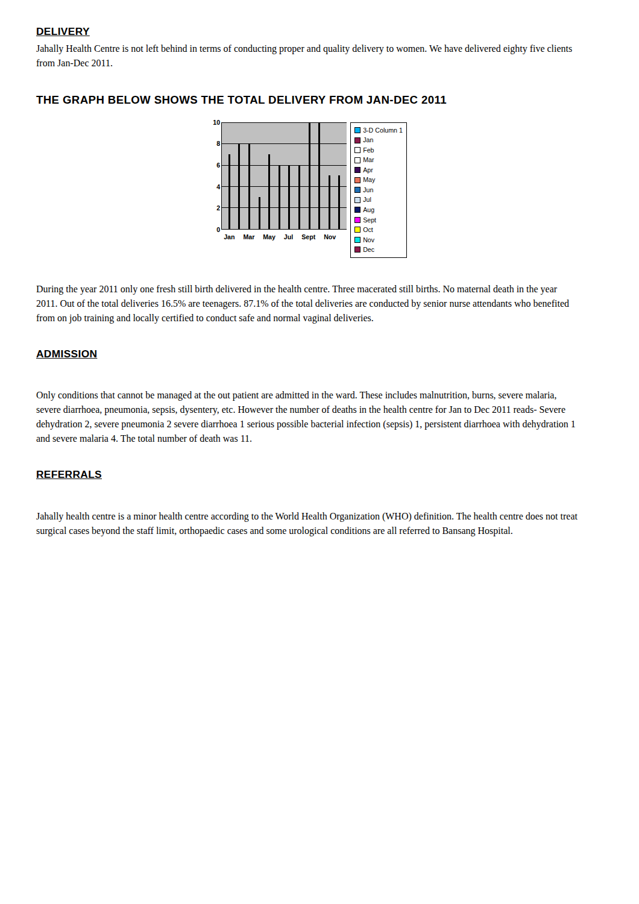DELIVERY
Jahally Health Centre is not left behind in terms of conducting proper and quality delivery to women. We have delivered eighty five clients from Jan-Dec 2011.
THE GRAPH BELOW SHOWS THE TOTAL DELIVERY FROM JAN-DEC 2011
10 8 6 4 2 0
Jan Mar May Jul Sept Nov
3-D Column 1
Jan
Feb
Mar
Apr
May
Jun
Jul
Aug
Sept
Oct
Nov
Dec
During the year 2011 only one fresh still birth delivered in the health centre. Three macerated still births. No maternal death in the year 2011. Out of the total deliveries 16.5% are teenagers. 87.1% of the total deliveries are conducted by senior nurse attendants who benefited from on job training and locally certified to conduct safe and normal vaginal deliveries.
ADMISSION
Only conditions that cannot be managed at the out patient are admitted in the ward. These includes malnutrition, burns, severe malaria, severe diarrhoea, pneumonia, sepsis, dysentery, etc. However the number of deaths in the health centre for Jan to Dec 2011 reads- Severe dehydration 2, severe pneumonia 2 severe diarrhoea 1 serious possible bacterial infection (sepsis) 1, persistent diarrhoea with dehydration 1 and severe malaria 4. The total number of death was 11.
REFERRALS
Jahally health centre is a minor health centre according to the World Health Organization (WHO) definition. The health centre does not treat surgical cases beyond the staff limit, orthopaedic cases and some urological conditions are all referred to Bansang Hospital.